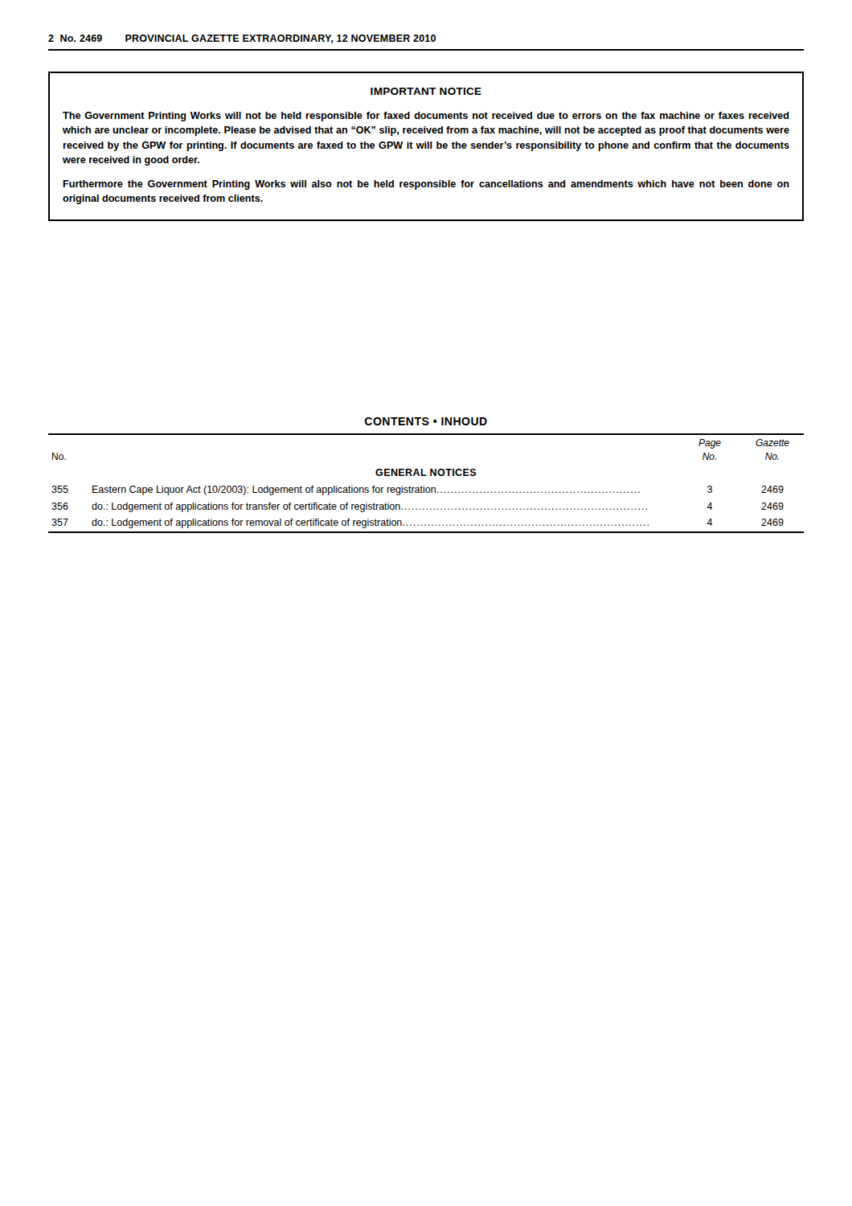2 No. 2469 PROVINCIAL GAZETTE EXTRAORDINARY, 12 NOVEMBER 2010
IMPORTANT NOTICE
The Government Printing Works will not be held responsible for faxed documents not received due to errors on the fax machine or faxes received which are unclear or incomplete. Please be advised that an “OK” slip, received from a fax machine, will not be accepted as proof that documents were received by the GPW for printing. If documents are faxed to the GPW it will be the sender’s responsibility to phone and confirm that the documents were received in good order.
Furthermore the Government Printing Works will also not be held responsible for cancellations and amendments which have not been done on original documents received from clients.
CONTENTS • INHOUD
| No. | | Page No. | Gazette No. |
| GENERAL NOTICES |
| 355 | Eastern Cape Liquor Act (10/2003): Lodgement of applications for registration ......................................................... | 3 | 2469 |
| 356 | do.: Lodgement of applications for transfer of certificate of registration ..................................................................... | 4 | 2469 |
| 357 | do.: Lodgement of applications for removal of certificate of registration ..................................................................... | 4 | 2469 |